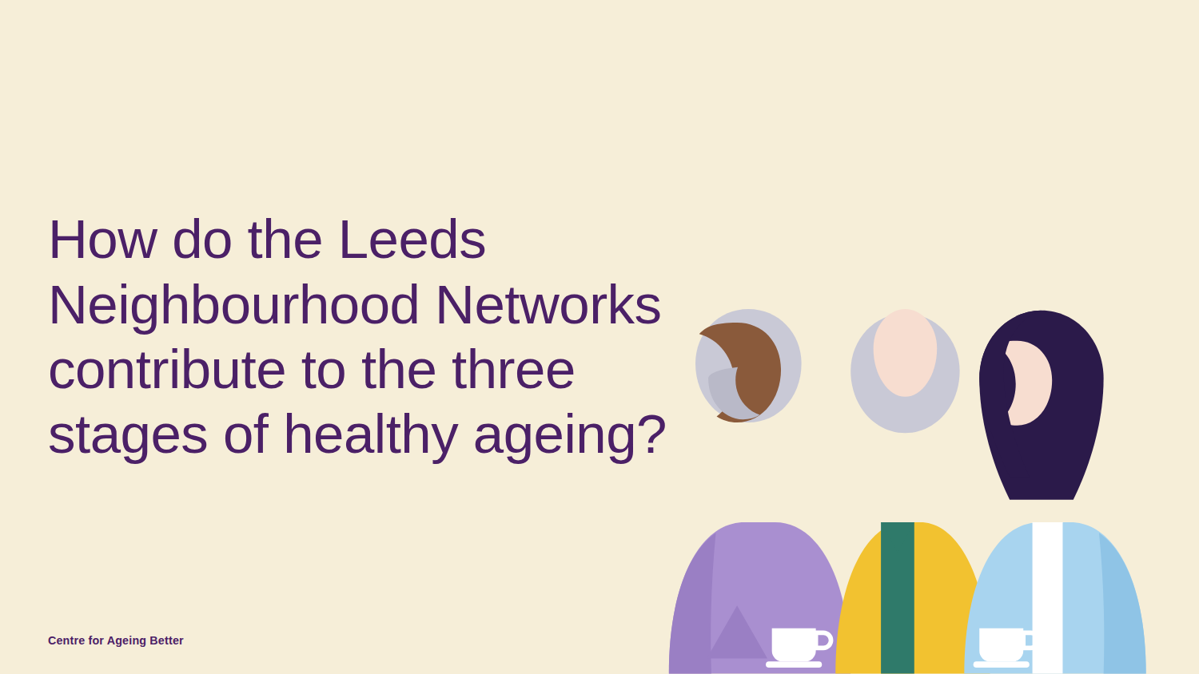How do the Leeds Neighbourhood Networks contribute to the three stages of healthy ageing?
Centre for Ageing Better